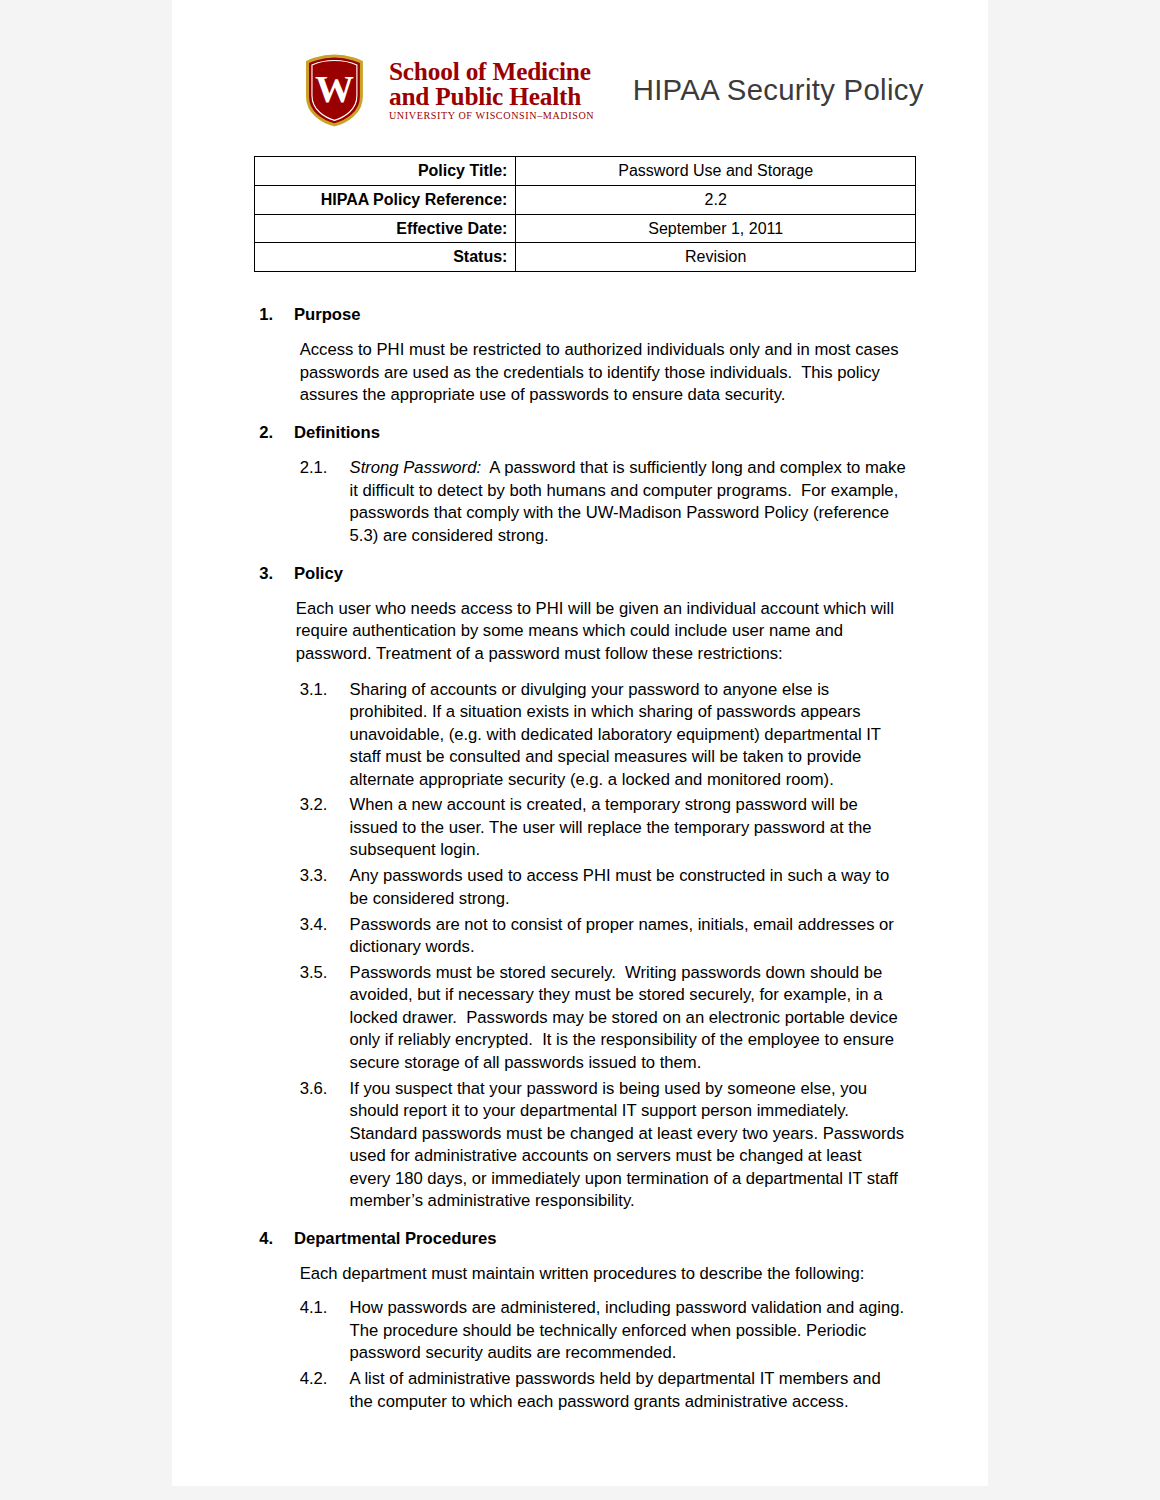W
School of Medicine and Public Health UNIVERSITY OF WISCONSIN–MADISON
HIPAA Security Policy
| Policy Title: | Password Use and Storage |
| HIPAA Policy Reference: | 2.2 |
| Effective Date: | September 1, 2011 |
| Status: | Revision |
Purpose
Access to PHI must be restricted to authorized individuals only and in most cases passwords are used as the credentials to identify those individuals. This policy assures the appropriate use of passwords to ensure data security.
Definitions
Strong Password: A password that is sufficiently long and complex to make it difficult to detect by both humans and computer programs. For example, passwords that comply with the UW-Madison Password Policy (reference 5.3) are considered strong.
Policy
Each user who needs access to PHI will be given an individual account which will require authentication by some means which could include user name and password. Treatment of a password must follow these restrictions:
Sharing of accounts or divulging your password to anyone else is prohibited. If a situation exists in which sharing of passwords appears unavoidable, (e.g. with dedicated laboratory equipment) departmental IT staff must be consulted and special measures will be taken to provide alternate appropriate security (e.g. a locked and monitored room).
When a new account is created, a temporary strong password will be issued to the user. The user will replace the temporary password at the subsequent login.
Any passwords used to access PHI must be constructed in such a way to be considered strong.
Passwords are not to consist of proper names, initials, email addresses or dictionary words.
Passwords must be stored securely. Writing passwords down should be avoided, but if necessary they must be stored securely, for example, in a locked drawer. Passwords may be stored on an electronic portable device only if reliably encrypted. It is the responsibility of the employee to ensure secure storage of all passwords issued to them.
If you suspect that your password is being used by someone else, you should report it to your departmental IT support person immediately. Standard passwords must be changed at least every two years. Passwords used for administrative accounts on servers must be changed at least every 180 days, or immediately upon termination of a departmental IT staff member’s administrative responsibility.
Departmental Procedures
Each department must maintain written procedures to describe the following:
How passwords are administered, including password validation and aging. The procedure should be technically enforced when possible. Periodic password security audits are recommended.
A list of administrative passwords held by departmental IT members and the computer to which each password grants administrative access.